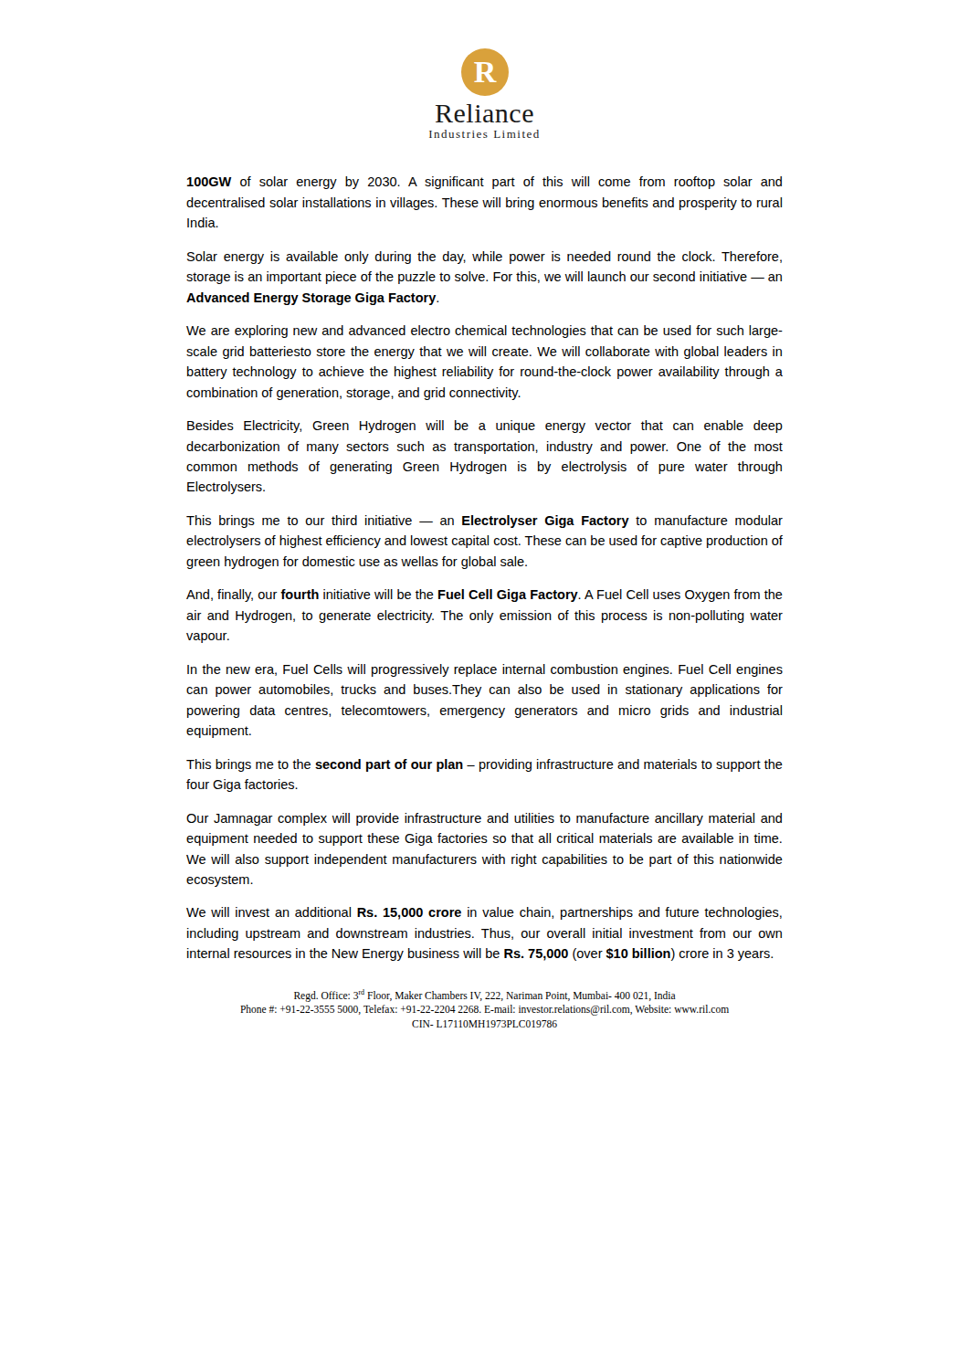R
Reliance
Industries Limited
100GW of solar energy by 2030. A significant part of this will come from rooftop solar and decentralised solar installations in villages. These will bring enormous benefits and prosperity to rural India.
Solar energy is available only during the day, while power is needed round the clock. Therefore, storage is an important piece of the puzzle to solve. For this, we will launch our second initiative — an Advanced Energy Storage Giga Factory.
We are exploring new and advanced electro chemical technologies that can be used for such large-scale grid batteriesto store the energy that we will create. We will collaborate with global leaders in battery technology to achieve the highest reliability for round-the-clock power availability through a combination of generation, storage, and grid connectivity.
Besides Electricity, Green Hydrogen will be a unique energy vector that can enable deep decarbonization of many sectors such as transportation, industry and power. One of the most common methods of generating Green Hydrogen is by electrolysis of pure water through Electrolysers.
This brings me to our third initiative — an Electrolyser Giga Factory to manufacture modular electrolysers of highest efficiency and lowest capital cost. These can be used for captive production of green hydrogen for domestic use as wellas for global sale.
And, finally, our fourth initiative will be the Fuel Cell Giga Factory. A Fuel Cell uses Oxygen from the air and Hydrogen, to generate electricity. The only emission of this process is non-polluting water vapour.
In the new era, Fuel Cells will progressively replace internal combustion engines. Fuel Cell engines can power automobiles, trucks and buses.They can also be used in stationary applications for powering data centres, telecomtowers, emergency generators and micro grids and industrial equipment.
This brings me to the second part of our plan – providing infrastructure and materials to support the four Giga factories.
Our Jamnagar complex will provide infrastructure and utilities to manufacture ancillary material and equipment needed to support these Giga factories so that all critical materials are available in time. We will also support independent manufacturers with right capabilities to be part of this nationwide ecosystem.
We will invest an additional Rs. 15,000 crore in value chain, partnerships and future technologies, including upstream and downstream industries. Thus, our overall initial investment from our own internal resources in the New Energy business will be Rs. 75,000 (over $10 billion) crore in 3 years.
Regd. Office: 3rd Floor, Maker Chambers IV, 222, Nariman Point, Mumbai- 400 021, India
Phone #: +91-22-3555 5000, Telefax: +91-22-2204 2268. E-mail: investor.relations@ril.com, Website: www.ril.com
CIN- L17110MH1973PLC019786